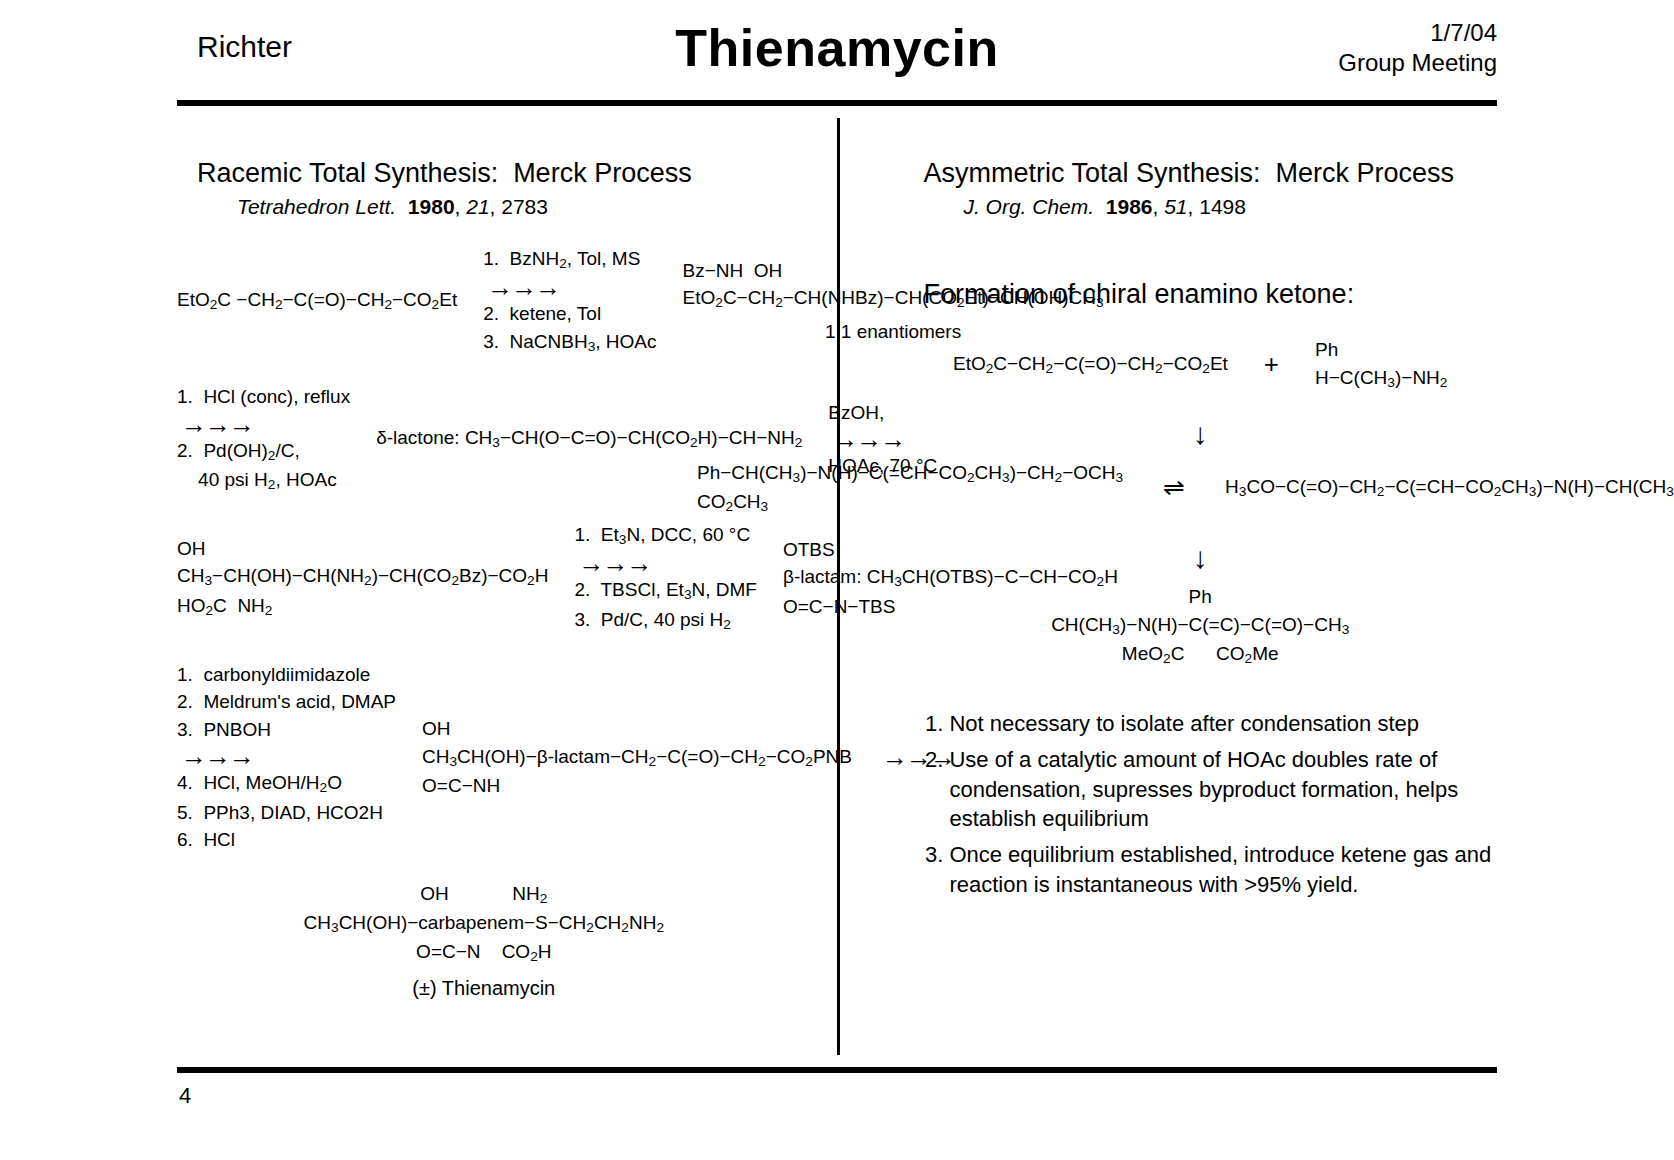Richter
Thienamycin
1/7/04
Group Meeting
Racemic Total Synthesis: Merck Process
Tetrahedron Lett. 1980, 21, 2783
EtO2C −CH2−C(=O)−CH2−CO2Et
1. BzNH2, Tol, MS
→→→
2. ketene, Tol
3. NaCNBH3, HOAc
Bz−NH OH
EtO2C−CH2−CH(NHBz)−CH(CO2Et)−CH(OH)CH3
1:1 enantiomers
1. HCl (conc), reflux
→→→
2. Pd(OH)2/C,
40 psi H2, HOAc
δ-lactone: CH3−CH(O−C=O)−CH(CO2H)−CH−NH2
BzOH,
→→→
HOAc, 70 °C
OH
CH3−CH(OH)−CH(NH2)−CH(CO2Bz)−CO2H
HO2C NH2
1. Et3N, DCC, 60 °C
→→→
2. TBSCl, Et3N, DMF
3. Pd/C, 40 psi H2
OTBS
β-lactam: CH3CH(OTBS)−C−CH−CO2H
O=C−N−TBS
1. carbonyldiimidazole
2. Meldrum's acid, DMAP
3. PNBOH
→→→
4. HCl, MeOH/H2O
5. PPh3, DIAD, HCO2H
6. HCl
OH
CH3CH(OH)−β-lactam−CH2−C(=O)−CH2−CO2PNB
O=C−NH
→→→
OH NH2
CH3CH(OH)−carbapenem−S−CH2CH2NH2
O=C−N CO2H
(±) Thienamycin
Asymmetric Total Synthesis: Merck Process
J. Org. Chem. 1986, 51, 1498
Formation of chiral enamino ketone:
EtO2C−CH2−C(=O)−CH2−CO2Et
+
Ph
H−C(CH3)−NH2
↓
Ph−CH(CH3)−N(H)−C(=CH−CO2CH3)−CH2−OCH3
CO2CH3
⇌
H3CO−C(=O)−CH2−C(=CH−CO2CH3)−N(H)−CH(CH3)Ph
↓
Ph
CH(CH3)−N(H)−C(=C)−C(=O)−CH3
MeO2C CO2Me
Not necessary to isolate after condensation step
Use of a catalytic amount of HOAc doubles rate of condensation, supresses byproduct formation, helps establish equilibrium
Once equilibrium established, introduce ketene gas and reaction is instantaneous with >95% yield.
4